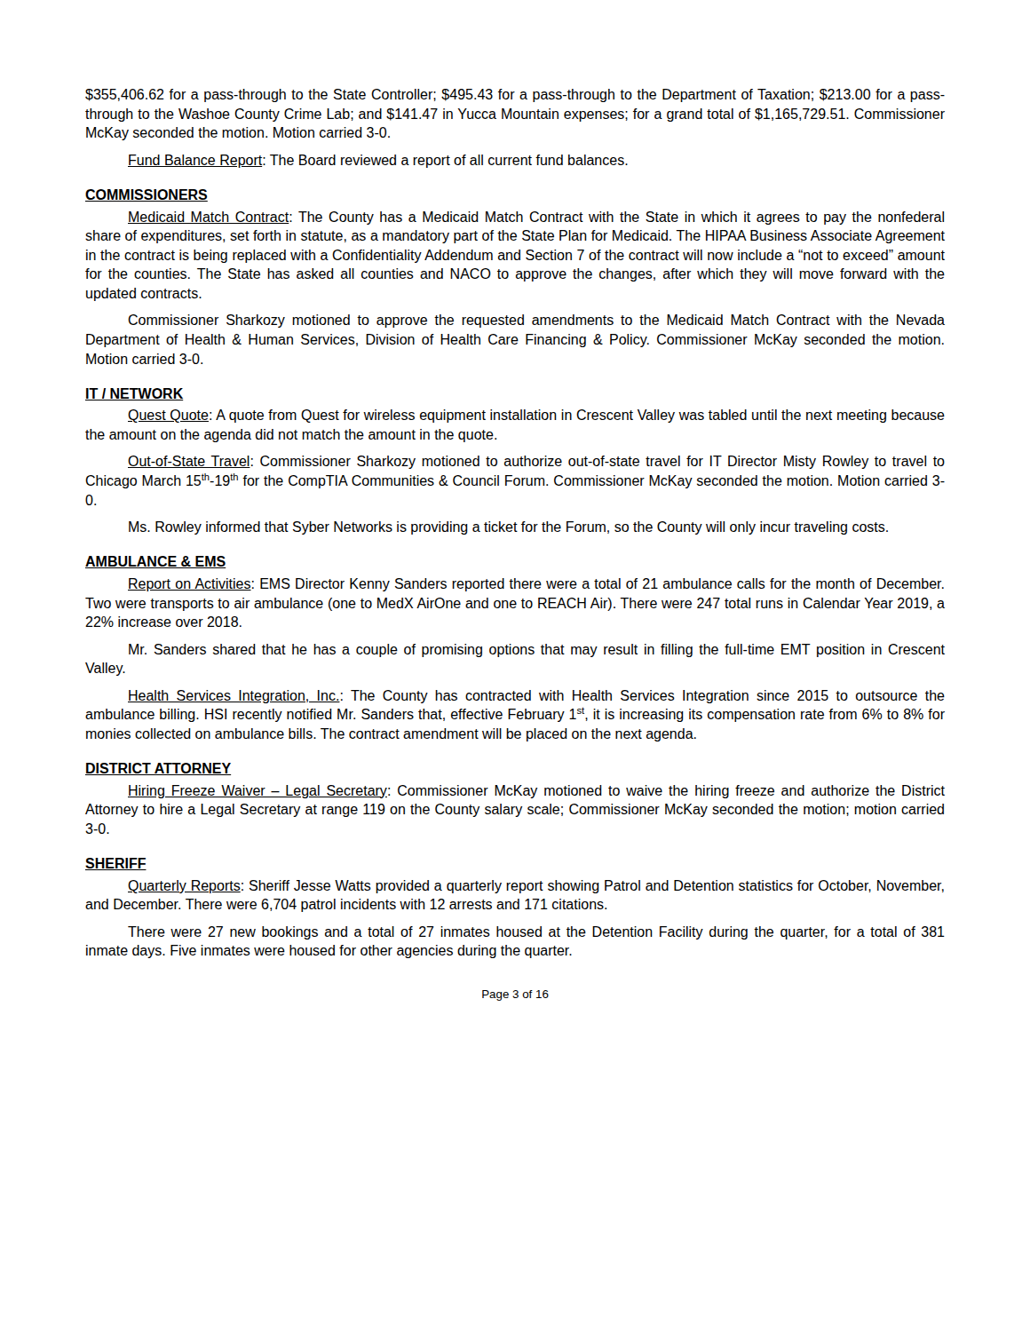$355,406.62 for a pass-through to the State Controller; $495.43 for a pass-through to the Department of Taxation; $213.00 for a pass-through to the Washoe County Crime Lab; and $141.47 in Yucca Mountain expenses; for a grand total of $1,165,729.51. Commissioner McKay seconded the motion. Motion carried 3-0.
Fund Balance Report: The Board reviewed a report of all current fund balances.
Commissioners
Medicaid Match Contract: The County has a Medicaid Match Contract with the State in which it agrees to pay the nonfederal share of expenditures, set forth in statute, as a mandatory part of the State Plan for Medicaid. The HIPAA Business Associate Agreement in the contract is being replaced with a Confidentiality Addendum and Section 7 of the contract will now include a “not to exceed” amount for the counties. The State has asked all counties and NACO to approve the changes, after which they will move forward with the updated contracts.
Commissioner Sharkozy motioned to approve the requested amendments to the Medicaid Match Contract with the Nevada Department of Health & Human Services, Division of Health Care Financing & Policy. Commissioner McKay seconded the motion. Motion carried 3-0.
IT / Network
Quest Quote: A quote from Quest for wireless equipment installation in Crescent Valley was tabled until the next meeting because the amount on the agenda did not match the amount in the quote.
Out-of-State Travel: Commissioner Sharkozy motioned to authorize out-of-state travel for IT Director Misty Rowley to travel to Chicago March 15th-19th for the CompTIA Communities & Council Forum. Commissioner McKay seconded the motion. Motion carried 3-0.
Ms. Rowley informed that Syber Networks is providing a ticket for the Forum, so the County will only incur traveling costs.
Ambulance & EMS
Report on Activities: EMS Director Kenny Sanders reported there were a total of 21 ambulance calls for the month of December. Two were transports to air ambulance (one to MedX AirOne and one to REACH Air). There were 247 total runs in Calendar Year 2019, a 22% increase over 2018.
Mr. Sanders shared that he has a couple of promising options that may result in filling the full-time EMT position in Crescent Valley.
Health Services Integration, Inc.: The County has contracted with Health Services Integration since 2015 to outsource the ambulance billing. HSI recently notified Mr. Sanders that, effective February 1st, it is increasing its compensation rate from 6% to 8% for monies collected on ambulance bills. The contract amendment will be placed on the next agenda.
District Attorney
Hiring Freeze Waiver – Legal Secretary: Commissioner McKay motioned to waive the hiring freeze and authorize the District Attorney to hire a Legal Secretary at range 119 on the County salary scale; Commissioner McKay seconded the motion; motion carried 3-0.
Sheriff
Quarterly Reports: Sheriff Jesse Watts provided a quarterly report showing Patrol and Detention statistics for October, November, and December. There were 6,704 patrol incidents with 12 arrests and 171 citations.
There were 27 new bookings and a total of 27 inmates housed at the Detention Facility during the quarter, for a total of 381 inmate days. Five inmates were housed for other agencies during the quarter.
Page 3 of 16